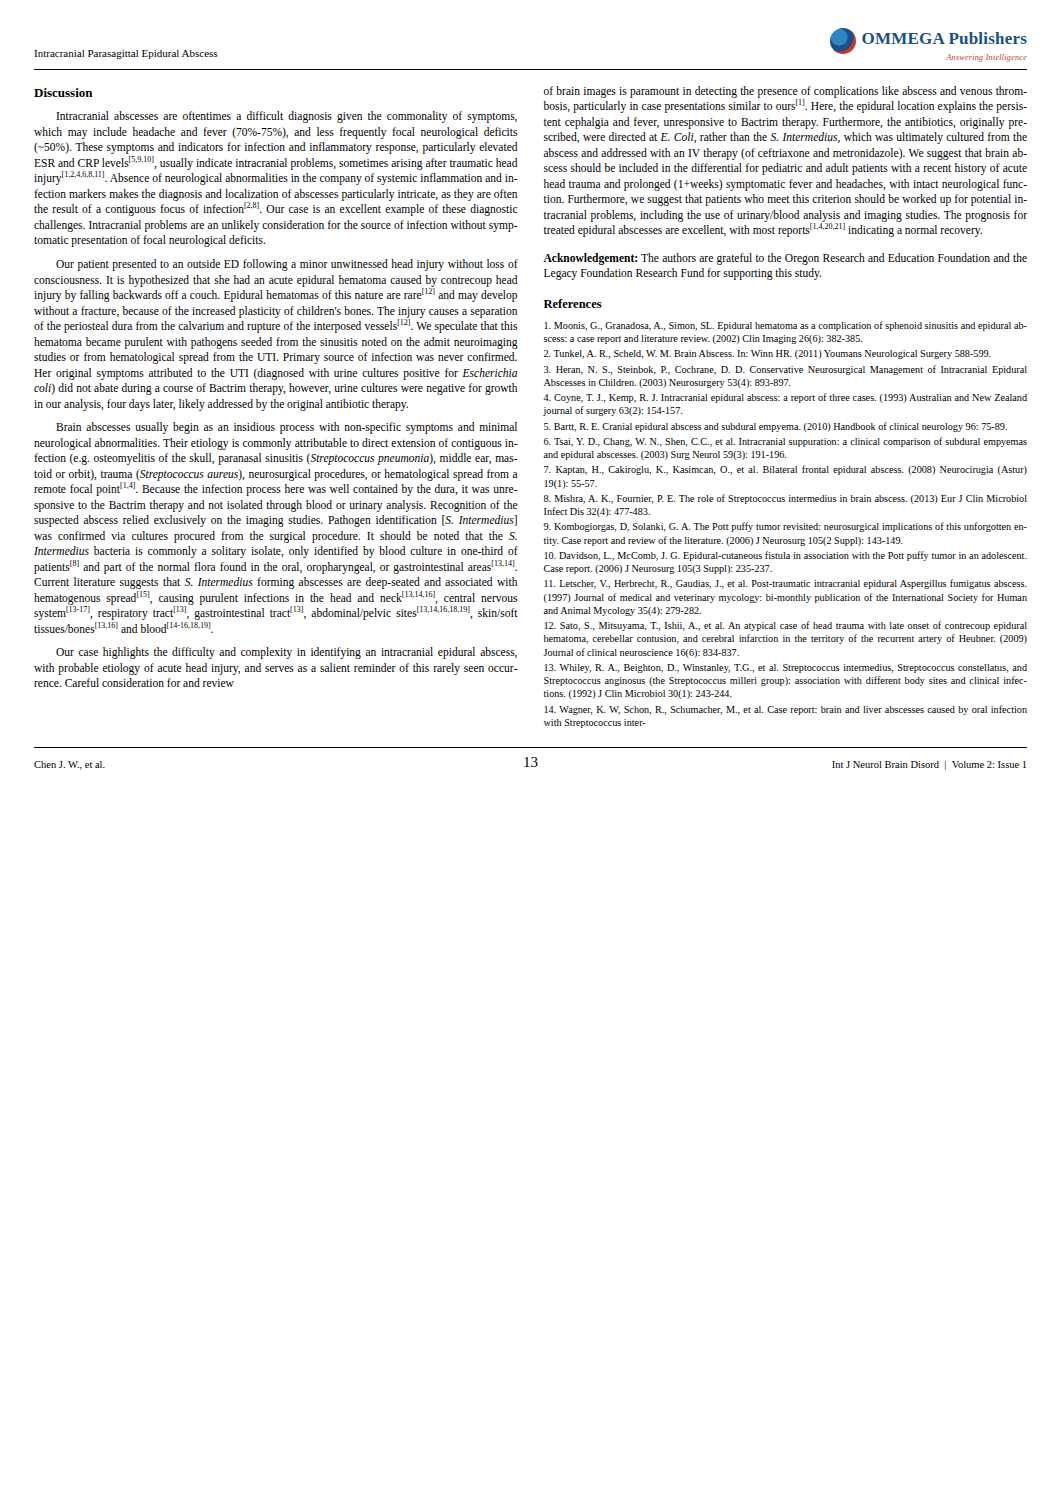Intracranial Parasagittal Epidural Abscess
OMMEGA Publishers
Answering Intelligence
Discussion
Intracranial abscesses are oftentimes a difficult diagnosis given the commonality of symptoms, which may include headache and fever (70%-75%), and less frequently focal neurological deficits (~50%). These symptoms and indicators for infection and inflammatory response, particularly elevated ESR and CRP levels[5,9,10], usually indicate intracranial problems, sometimes arising after traumatic head injury[1,2,4,6,8,11]. Absence of neurological abnormalities in the company of systemic inflammation and infection markers makes the diagnosis and localization of abscesses particularly intricate, as they are often the result of a contiguous focus of infection[2,8]. Our case is an excellent example of these diagnostic challenges. Intracranial problems are an unlikely consideration for the source of infection without symptomatic presentation of focal neurological deficits.
Our patient presented to an outside ED following a minor unwitnessed head injury without loss of consciousness. It is hypothesized that she had an acute epidural hematoma caused by contrecoup head injury by falling backwards off a couch. Epidural hematomas of this nature are rare[12] and may develop without a fracture, because of the increased plasticity of children's bones. The injury causes a separation of the periosteal dura from the calvarium and rupture of the interposed vessels[12]. We speculate that this hematoma became purulent with pathogens seeded from the sinusitis noted on the admit neuroimaging studies or from hematological spread from the UTI. Primary source of infection was never confirmed. Her original symptoms attributed to the UTI (diagnosed with urine cultures positive for Escherichia coli) did not abate during a course of Bactrim therapy, however, urine cultures were negative for growth in our analysis, four days later, likely addressed by the original antibiotic therapy.
Brain abscesses usually begin as an insidious process with non-specific symptoms and minimal neurological abnormalities. Their etiology is commonly attributable to direct extension of contiguous infection (e.g. osteomyelitis of the skull, paranasal sinusitis (Streptococcus pneumonia), middle ear, mastoid or orbit), trauma (Streptococcus aureus), neurosurgical procedures, or hematological spread from a remote focal point[1,4]. Because the infection process here was well contained by the dura, it was unresponsive to the Bactrim therapy and not isolated through blood or urinary analysis. Recognition of the suspected abscess relied exclusively on the imaging studies. Pathogen identification [S. Intermedius] was confirmed via cultures procured from the surgical procedure. It should be noted that the S. Intermedius bacteria is commonly a solitary isolate, only identified by blood culture in one-third of patients[8] and part of the normal flora found in the oral, oropharyngeal, or gastrointestinal areas[13,14]. Current literature suggests that S. Intermedius forming abscesses are deep-seated and associated with hematogenous spread[15], causing purulent infections in the head and neck[13,14,16], central nervous system[13-17], respiratory tract[13], gastrointestinal tract[13], abdominal/pelvic sites[13,14,16,18,19], skin/soft tissues/bones[13,16] and blood[14-16,18,19].
Our case highlights the difficulty and complexity in identifying an intracranial epidural abscess, with probable etiology of acute head injury, and serves as a salient reminder of this rarely seen occurrence. Careful consideration for and review
of brain images is paramount in detecting the presence of complications like abscess and venous thrombosis, particularly in case presentations similar to ours[1]. Here, the epidural location explains the persistent cephalgia and fever, unresponsive to Bactrim therapy. Furthermore, the antibiotics, originally prescribed, were directed at E. Coli, rather than the S. Intermedius, which was ultimately cultured from the abscess and addressed with an IV therapy (of ceftriaxone and metronidazole). We suggest that brain abscess should be included in the differential for pediatric and adult patients with a recent history of acute head trauma and prolonged (1+weeks) symptomatic fever and headaches, with intact neurological function. Furthermore, we suggest that patients who meet this criterion should be worked up for potential intracranial problems, including the use of urinary/blood analysis and imaging studies. The prognosis for treated epidural abscesses are excellent, with most reports[1,4,20,21] indicating a normal recovery.
Acknowledgement: The authors are grateful to the Oregon Research and Education Foundation and the Legacy Foundation Research Fund for supporting this study.
References
1. Moonis, G., Granadosa, A., Simon, SL. Epidural hematoma as a complication of sphenoid sinusitis and epidural abscess: a case report and literature review. (2002) Clin Imaging 26(6): 382-385.
2. Tunkel, A. R., Scheld, W. M. Brain Abscess. In: Winn HR. (2011) Youmans Neurological Surgery 588-599.
3. Heran, N. S., Steinbok, P., Cochrane, D. D. Conservative Neurosurgical Management of Intracranial Epidural Abscesses in Children. (2003) Neurosurgery 53(4): 893-897.
4. Coyne, T. J., Kemp, R. J. Intracranial epidural abscess: a report of three cases. (1993) Australian and New Zealand journal of surgery 63(2): 154-157.
5. Bartt, R. E. Cranial epidural abscess and subdural empyema. (2010) Handbook of clinical neurology 96: 75-89.
6. Tsai, Y. D., Chang, W. N., Shen, C.C., et al. Intracranial suppuration: a clinical comparison of subdural empyemas and epidural abscesses. (2003) Surg Neurol 59(3): 191-196.
7. Kaptan, H., Cakiroglu, K., Kasimcan, O., et al. Bilateral frontal epidural abscess. (2008) Neurocirugia (Astur) 19(1): 55-57.
8. Mishra, A. K., Fournier, P. E. The role of Streptococcus intermedius in brain abscess. (2013) Eur J Clin Microbiol Infect Dis 32(4): 477-483.
9. Kombogiorgas, D, Solanki, G. A. The Pott puffy tumor revisited: neurosurgical implications of this unforgotten entity. Case report and review of the literature. (2006) J Neurosurg 105(2 Suppl): 143-149.
10. Davidson, L., McComb, J. G. Epidural-cutaneous fistula in association with the Pott puffy tumor in an adolescent. Case report. (2006) J Neurosurg 105(3 Suppl): 235-237.
11. Letscher, V., Herbrecht, R., Gaudias, J., et al. Post-traumatic intracranial epidural Aspergillus fumigatus abscess. (1997) Journal of medical and veterinary mycology: bi-monthly publication of the International Society for Human and Animal Mycology 35(4): 279-282.
12. Sato, S., Mitsuyama, T., Ishii, A., et al. An atypical case of head trauma with late onset of contrecoup epidural hematoma, cerebellar contusion, and cerebral infarction in the territory of the recurrent artery of Heubner. (2009) Journal of clinical neuroscience 16(6): 834-837.
13. Whiley, R. A., Beighton, D., Winstanley, T.G., et al. Streptococcus intermedius, Streptococcus constellatus, and Streptococcus anginosus (the Streptococcus milleri group): association with different body sites and clinical infections. (1992) J Clin Microbiol 30(1): 243-244.
14. Wagner, K. W, Schon, R., Schumacher, M., et al. Case report: brain and liver abscesses caused by oral infection with Streptococcus inter-
Chen J. W., et al.
13
Int J Neurol Brain Disord | Volume 2: Issue 1